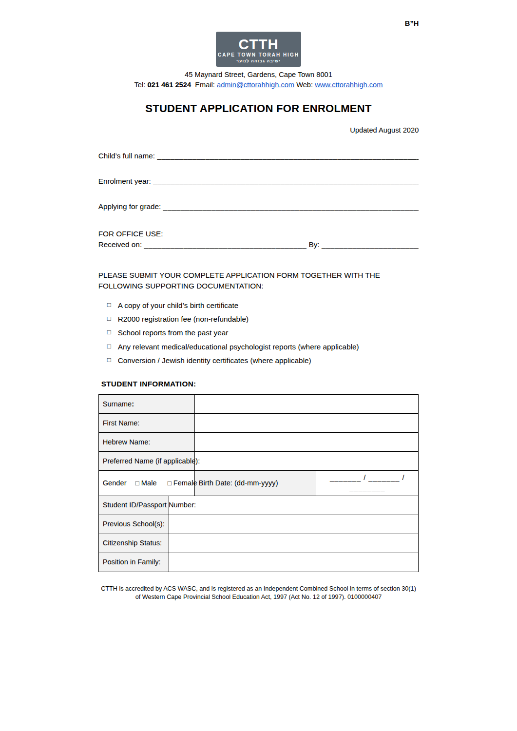B”H
CTTH CAPE TOWN TORAH HIGH ישיבה גבוהה לנוער
45 Maynard Street, Gardens, Cape Town 8001
Tel: 021 461 2524 Email: admin@cttorahhigh.com Web: www.cttorahhigh.com
STUDENT APPLICATION FOR ENROLMENT
Updated August 2020
Child’s full name: _______________________________________________________________________
Enrolment year: _________________________________________________________________________
Applying for grade: _____________________________________________________________________
FOR OFFICE USE:
Received on: _____________________________________ By: _________________________________________
PLEASE SUBMIT YOUR COMPLETE APPLICATION FORM TOGETHER WITH THE FOLLOWING SUPPORTING DOCUMENTATION:
A copy of your child’s birth certificate
R2000 registration fee (non-refundable)
School reports from the past year
Any relevant medical/educational psychologist reports (where applicable)
Conversion / Jewish identity certificates (where applicable)
STUDENT INFORMATION:
| Surname : | |
| First Name: | |
| Hebrew Name: | |
| Preferred Name (if applicable): | |
| Gender □ Male □ Female | Birth Date: (dd-mm-yyyy) | _______ / _______ / ________ |
| Student ID/Passport Number: | |
| Previous School(s): | |
| Citizenship Status: | |
| Position in Family: | |
CTTH is accredited by ACS WASC, and is registered as an Independent Combined School in terms of section 30(1) of Western Cape Provincial School Education Act, 1997 (Act No. 12 of 1997). 0100000407